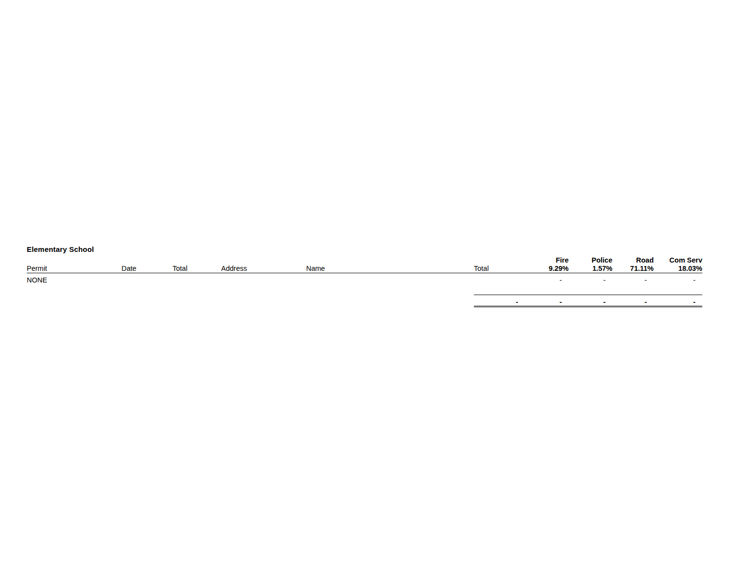Elementary School
| | | | | | | Fire | Police | Road | Com Serv |
| --- | --- | --- | --- | --- | --- | --- | --- | --- | --- |
| Permit | Date | Total | Address | Name | Total | 9.29% | 1.57% | 71.11% | 18.03% |
| NONE | | | | | | - | - | - | - |
| | | | | | - | - | - | - | - |